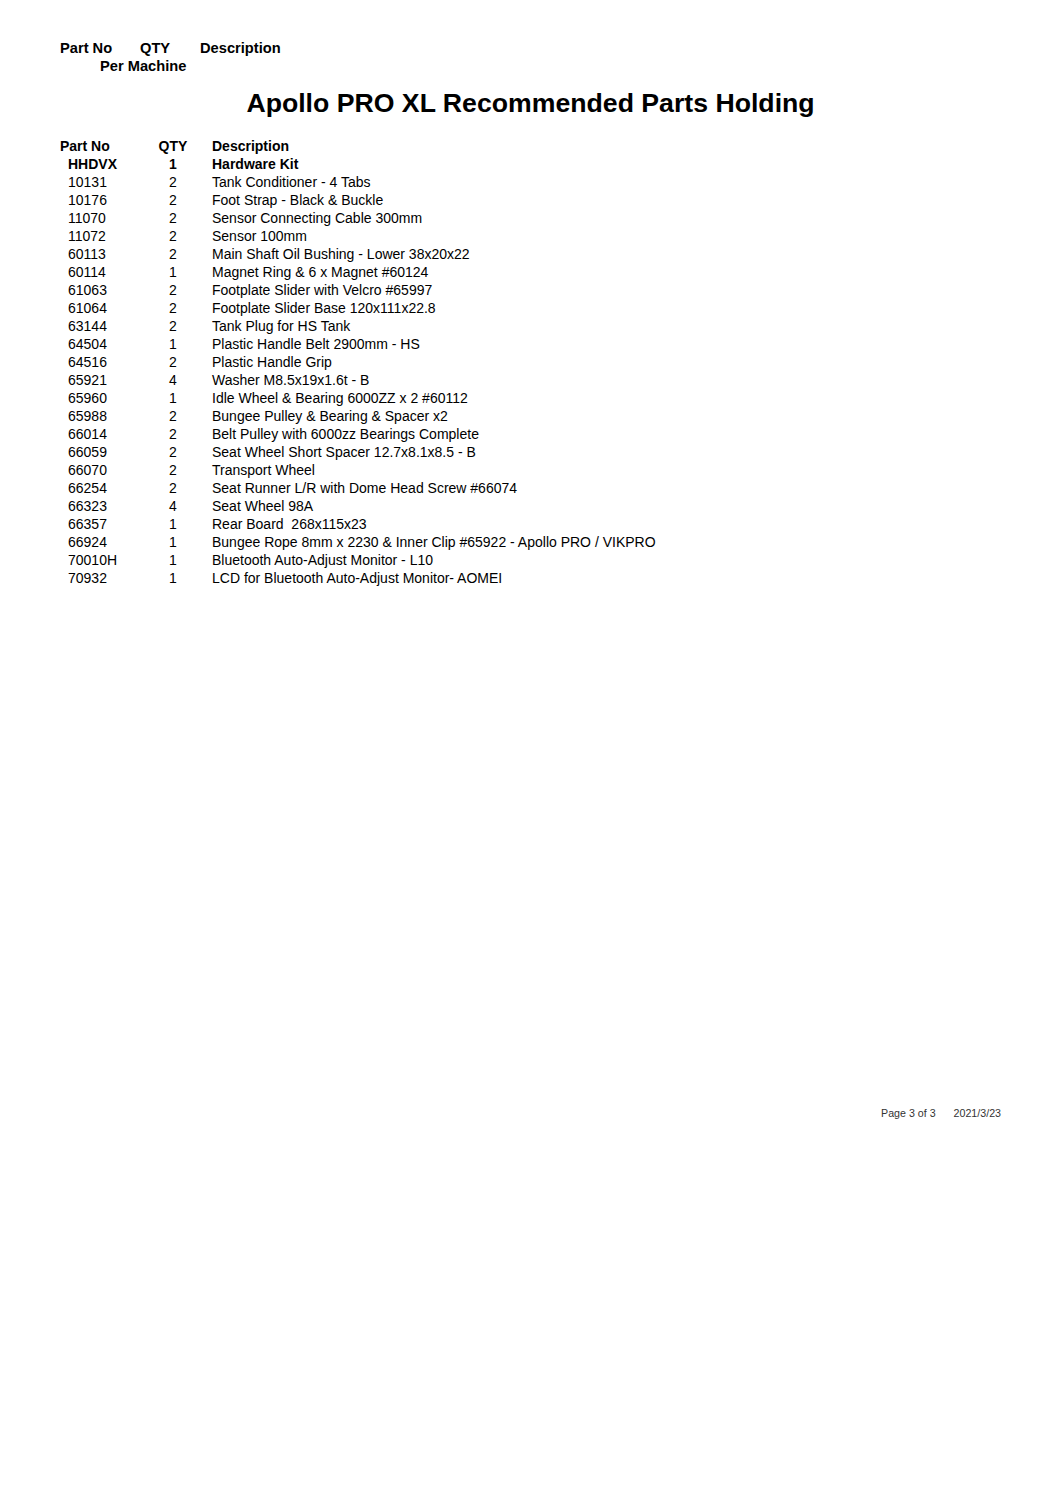Part No QTY Description
Per Machine
Apollo PRO XL Recommended Parts Holding
| Part No | QTY | Description |
| --- | --- | --- |
| HHDVX | 1 | Hardware Kit |
| 10131 | 2 | Tank Conditioner - 4 Tabs |
| 10176 | 2 | Foot Strap - Black & Buckle |
| 11070 | 2 | Sensor Connecting Cable 300mm |
| 11072 | 2 | Sensor 100mm |
| 60113 | 2 | Main Shaft Oil Bushing - Lower 38x20x22 |
| 60114 | 1 | Magnet Ring & 6 x Magnet #60124 |
| 61063 | 2 | Footplate Slider with Velcro #65997 |
| 61064 | 2 | Footplate Slider Base 120x111x22.8 |
| 63144 | 2 | Tank Plug for HS Tank |
| 64504 | 1 | Plastic Handle Belt 2900mm - HS |
| 64516 | 2 | Plastic Handle Grip |
| 65921 | 4 | Washer M8.5x19x1.6t - B |
| 65960 | 1 | Idle Wheel & Bearing 6000ZZ x 2 #60112 |
| 65988 | 2 | Bungee Pulley & Bearing & Spacer x2 |
| 66014 | 2 | Belt Pulley with 6000zz Bearings Complete |
| 66059 | 2 | Seat Wheel Short Spacer 12.7x8.1x8.5 - B |
| 66070 | 2 | Transport Wheel |
| 66254 | 2 | Seat Runner L/R with Dome Head Screw #66074 |
| 66323 | 4 | Seat Wheel 98A |
| 66357 | 1 | Rear Board 268x115x23 |
| 66924 | 1 | Bungee Rope 8mm x 2230 & Inner Clip #65922 - Apollo PRO / VIKPRO |
| 70010H | 1 | Bluetooth Auto-Adjust Monitor - L10 |
| 70932 | 1 | LCD for Bluetooth Auto-Adjust Monitor- AOMEI |
Page 3 of 32021/3/23